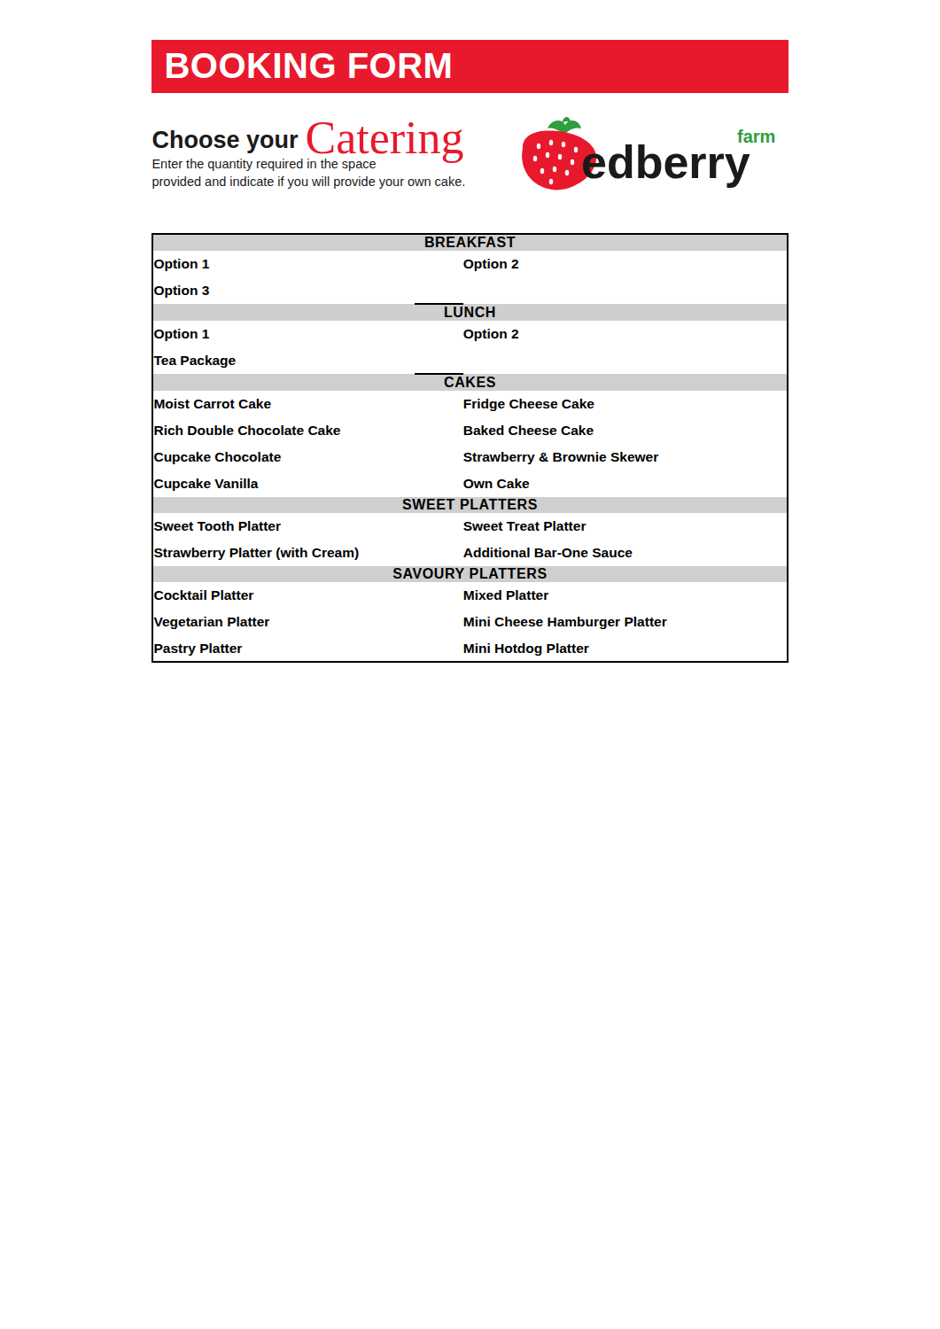BOOKING FORM
Choose your Catering
Enter the quantity required in the space
provided and indicate if you will provide your own cake.
Redberry Farm edberry farm
| BREAKFAST |
| Option 1 | | Option 2 | |
| Option 3 | | |
| LUNCH |
| Option 1 | | Option 2 | |
| Tea Package | | |
| CAKES |
| Moist Carrot Cake | | Fridge Cheese Cake | |
| Rich Double Chocolate Cake | | Baked Cheese Cake | |
| Cupcake Chocolate | | Strawberry & Brownie Skewer | |
| Cupcake Vanilla | | Own Cake | |
| SWEET PLATTERS |
| Sweet Tooth Platter | | Sweet Treat Platter | |
| Strawberry Platter (with Cream) | | Additional Bar-One Sauce | |
| SAVOURY PLATTERS |
| Cocktail Platter | | Mixed Platter | |
| Vegetarian Platter | | Mini Cheese Hamburger Platter | |
| Pastry Platter | | Mini Hotdog Platter | |